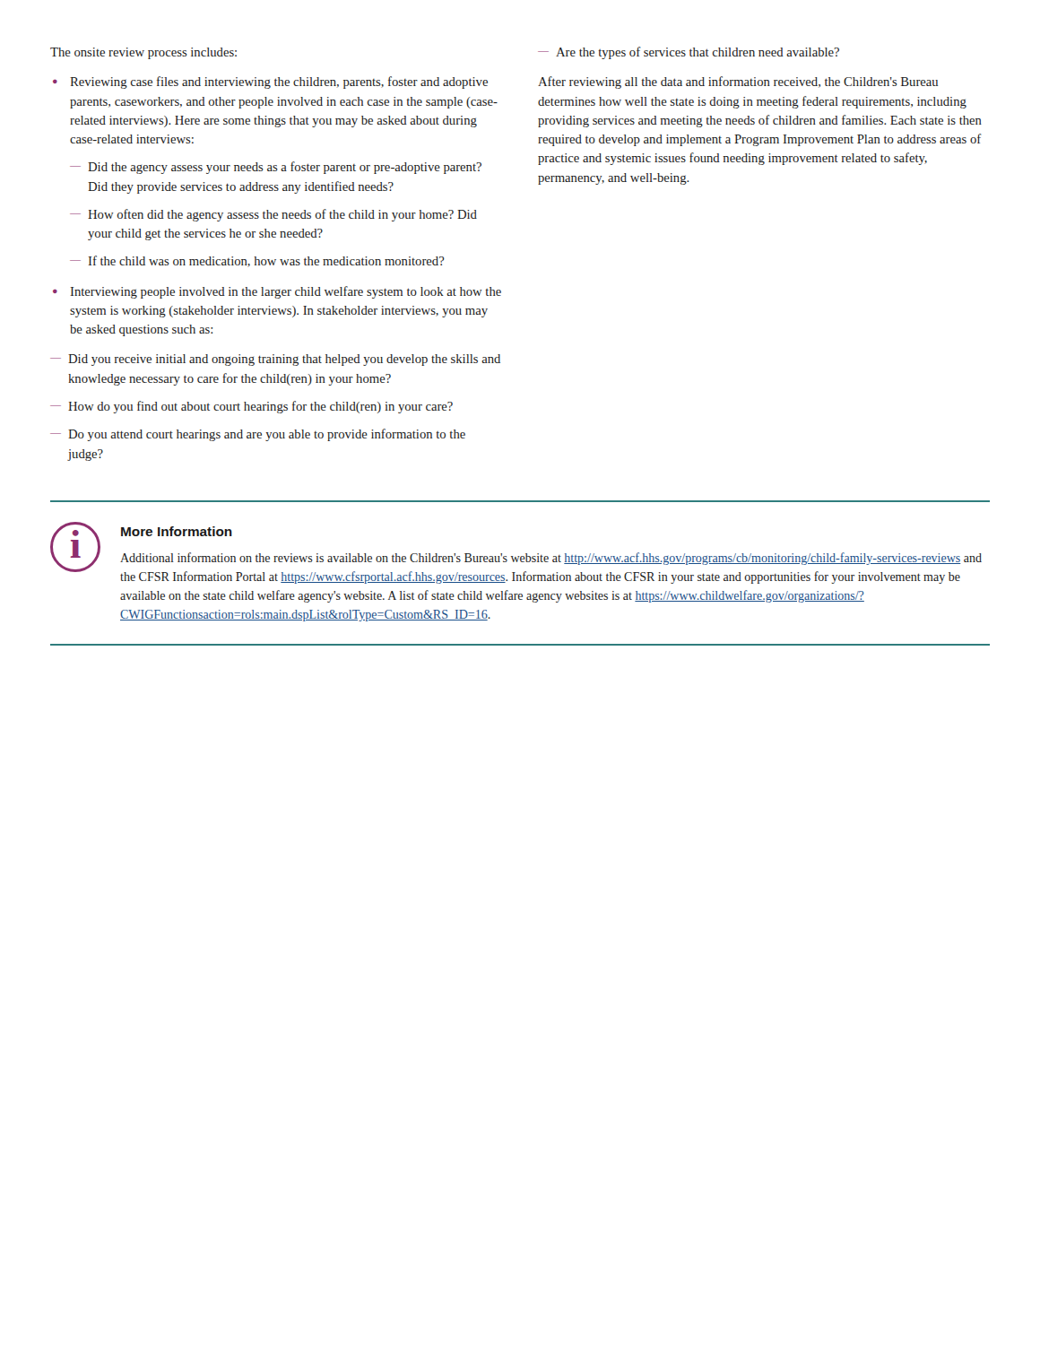The onsite review process includes:
Reviewing case files and interviewing the children, parents, foster and adoptive parents, caseworkers, and other people involved in each case in the sample (case-related interviews). Here are some things that you may be asked about during case-related interviews:
Did the agency assess your needs as a foster parent or pre-adoptive parent? Did they provide services to address any identified needs?
How often did the agency assess the needs of the child in your home? Did your child get the services he or she needed?
If the child was on medication, how was the medication monitored?
Interviewing people involved in the larger child welfare system to look at how the system is working (stakeholder interviews). In stakeholder interviews, you may be asked questions such as:
Did you receive initial and ongoing training that helped you develop the skills and knowledge necessary to care for the child(ren) in your home?
How do you find out about court hearings for the child(ren) in your care?
Do you attend court hearings and are you able to provide information to the judge?
Are the types of services that children need available?
After reviewing all the data and information received, the Children's Bureau determines how well the state is doing in meeting federal requirements, including providing services and meeting the needs of children and families. Each state is then required to develop and implement a Program Improvement Plan to address areas of practice and systemic issues found needing improvement related to safety, permanency, and well-being.
i
More Information
Additional information on the reviews is available on the Children's Bureau's website at http://www.acf.hhs.gov/programs/cb/monitoring/child-family-services-reviews and the CFSR Information Portal at https://www.cfsrportal.acf.hhs.gov/resources. Information about the CFSR in your state and opportunities for your involvement may be available on the state child welfare agency's website. A list of state child welfare agency websites is at https://www.childwelfare.gov/organizations/?CWIGFunctionsaction=rols:main.dspList&rolType=Custom&RS_ID=16.